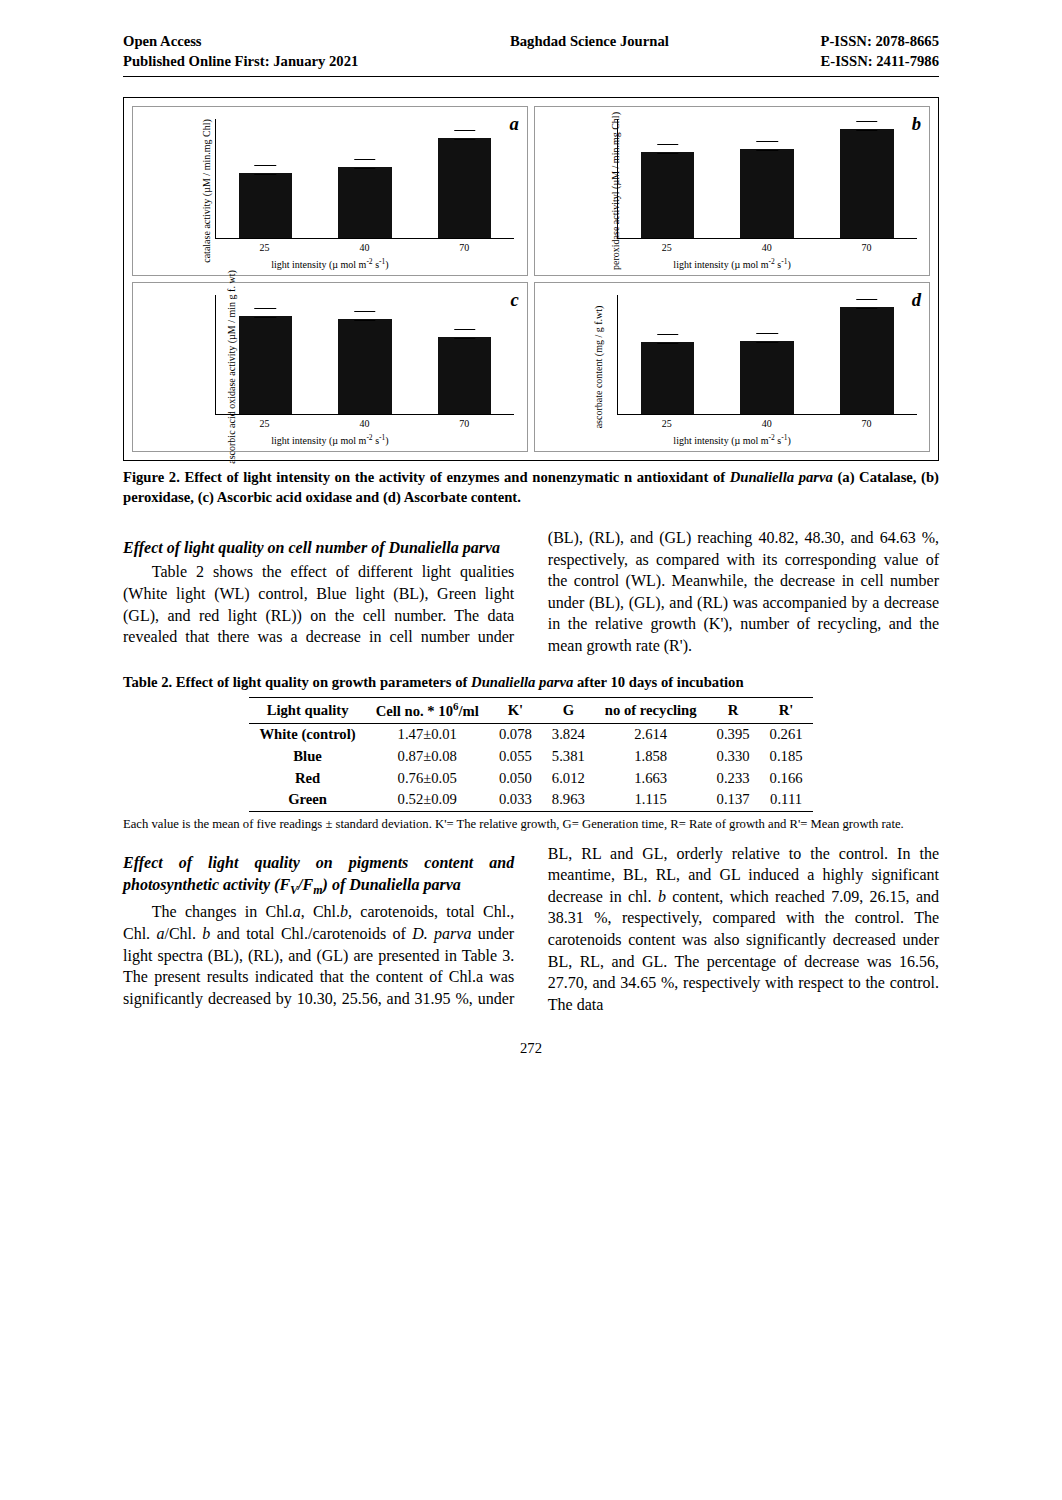Open Access
Published Online First: January 2021
Baghdad Science Journal
P-ISSN: 2078-8665
E-ISSN: 2411-7986
a catalase activity (µM / min.mg Chl)
254070
light intensity (µ mol m-2 s-1)
b peroxidase activityl (µM / min.mg Chl)
254070
light intensity (µ mol m-2 s-1)
c ascorbic acid oxidase activity (µM / min g f. wt)
254070
light intensity (µ mol m-2 s-1)
d ascorbate content (mg / g f.wt)
254070
light intensity (µ mol m-2 s-1)
Figure 2. Effect of light intensity on the activity of enzymes and nonenzymatic n antioxidant of Dunaliella parva (a) Catalase, (b) peroxidase, (c) Ascorbic acid oxidase and (d) Ascorbate content.
Effect of light quality on cell number of Dunaliella parva
Table 2 shows the effect of different light qualities (White light (WL) control, Blue light (BL), Green light (GL), and red light (RL)) on the cell number. The data revealed that there was a decrease in cell number under (BL), (RL), and (GL) reaching 40.82, 48.30, and 64.63 %, respectively, as compared with its corresponding value of the control (WL). Meanwhile, the decrease in cell number under (BL), (GL), and (RL) was accompanied by a decrease in the relative growth (K'), number of recycling, and the mean growth rate (R').
Table 2. Effect of light quality on growth parameters of Dunaliella parva after 10 days of incubation
| Light quality | Cell no. * 10 6 /ml | K' | G | no of recycling | R | R' |
| --- | --- | --- | --- | --- | --- | --- |
| White (control) | 1.47±0.01 | 0.078 | 3.824 | 2.614 | 0.395 | 0.261 |
| Blue | 0.87±0.08 | 0.055 | 5.381 | 1.858 | 0.330 | 0.185 |
| Red | 0.76±0.05 | 0.050 | 6.012 | 1.663 | 0.233 | 0.166 |
| Green | 0.52±0.09 | 0.033 | 8.963 | 1.115 | 0.137 | 0.111 |
Each value is the mean of five readings ± standard deviation. K'= The relative growth, G= Generation time, R= Rate of growth and R'= Mean growth rate.
Effect of light quality on pigments content and photosynthetic activity (FV/Fm) of Dunaliella parva
The changes in Chl.a, Chl.b, carotenoids, total Chl., Chl. a/Chl. b and total Chl./carotenoids of D. parva under light spectra (BL), (RL), and (GL) are presented in Table 3. The present results indicated that the content of Chl.a was significantly decreased by 10.30, 25.56, and 31.95 %, under BL, RL and GL, orderly relative to the control. In the meantime, BL, RL, and GL induced a highly significant decrease in chl. b content, which reached 7.09, 26.15, and 38.31 %, respectively, compared with the control. The carotenoids content was also significantly decreased under BL, RL, and GL. The percentage of decrease was 16.56, 27.70, and 34.65 %, respectively with respect to the control. The data
272